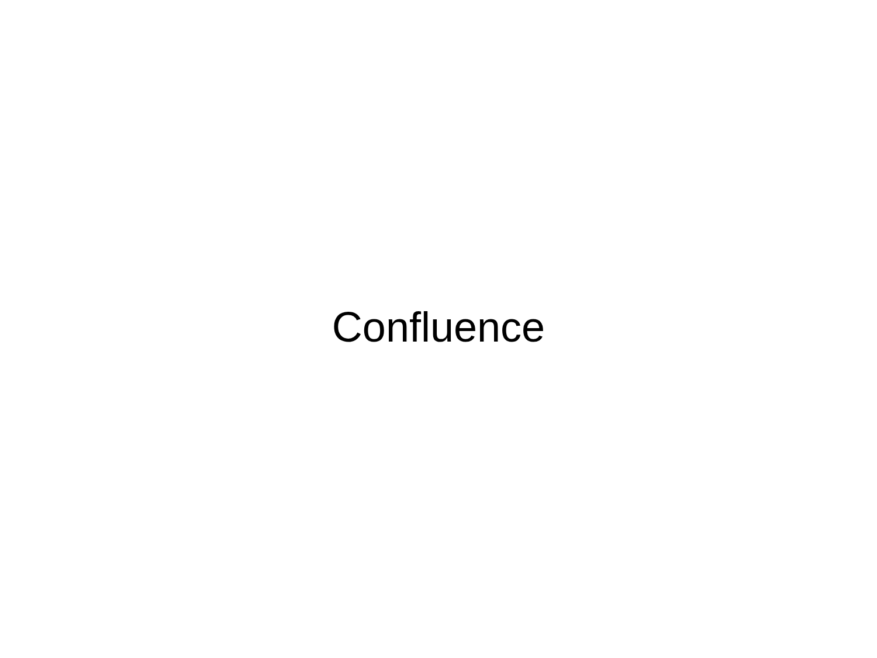Confluence